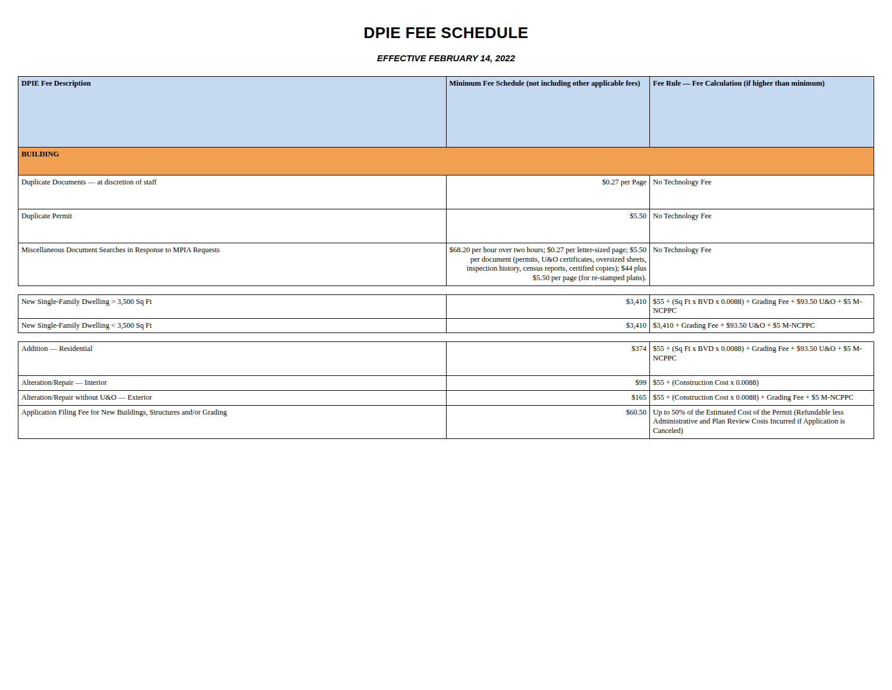DPIE FEE SCHEDULE
EFFECTIVE FEBRUARY 14, 2022
| DPIE Fee Description | Minimum Fee Schedule (not including other applicable fees) | Fee Rule — Fee Calculation (if higher than minimum) |
| --- | --- | --- |
| BUILDING |
| Duplicate Documents — at discretion of staff | $0.27 per Page | No Technology Fee |
| Duplicate Permit | $5.50 | No Technology Fee |
| Miscellaneous Document Searches in Response to MPIA Requests | $68.20 per hour over two hours; $0.27 per letter-sized page; $5.50 per document (permits, U&O certificates, oversized sheets, inspection history, census reports, certified copies); $44 plus $5.50 per page (for re-stamped plans). | No Technology Fee |
| New Single-Family Dwelling > 3,500 Sq Ft | $3,410 | $55 + (Sq Ft x BVD x 0.0088) + Grading Fee + $93.50 U&O + $5 M-NCPPC |
| New Single-Family Dwelling < 3,500 Sq Ft | $3,410 | $3,410 + Grading Fee + $93.50 U&O + $5 M-NCPPC |
| Addition — Residential | $374 | $55 + (Sq Ft x BVD x 0.0088) + Grading Fee + $93.50 U&O + $5 M-NCPPC |
| Alteration/Repair — Interior | $99 | $55 + (Construction Cost x 0.0088) |
| Alteration/Repair without U&O — Exterior | $165 | $55 + (Construction Cost x 0.0088) + Grading Fee + $5 M-NCPPC |
| Application Filing Fee for New Buildings, Structures and/or Grading | $60.50 | Up to 50% of the Estimated Cost of the Permit (Refundable less Administrative and Plan Review Costs Incurred if Application is Canceled) |